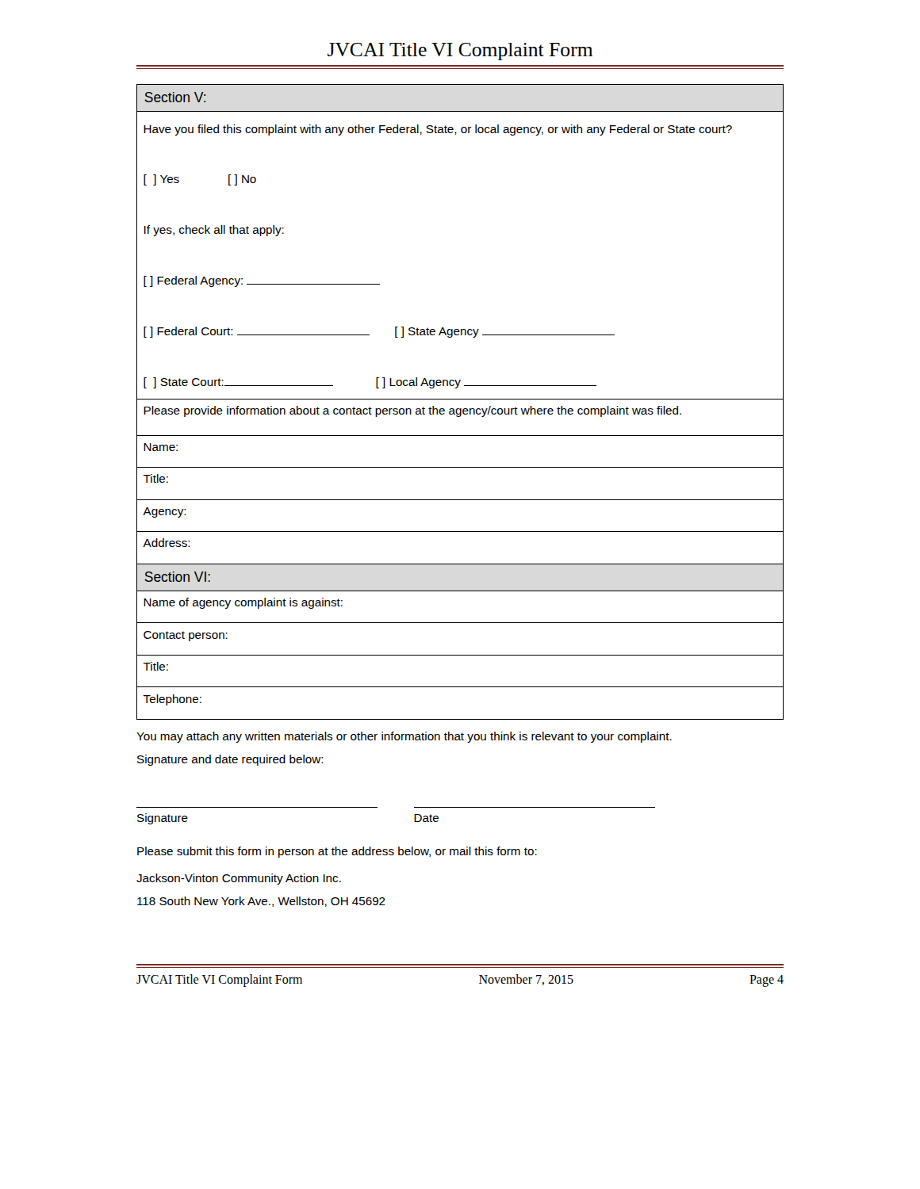JVCAI Title VI Complaint Form
| Section V: |
| Have you filed this complaint with any other Federal, State, or local agency, or with any Federal or State court? [ ] Yes [ ] No If yes, check all that apply: [ ] Federal Agency: [ ] Federal Court: [ ] State Agency [ ] State Court: [ ] Local Agency |
| Please provide information about a contact person at the agency/court where the complaint was filed. |
| Name: |
| Title: |
| Agency: |
| Address: |
| Section VI: |
| Name of agency complaint is against: |
| Contact person: |
| Title: |
| Telephone: |
You may attach any written materials or other information that you think is relevant to your complaint.
Signature and date required below:
Signature Date
Please submit this form in person at the address below, or mail this form to:
Jackson-Vinton Community Action Inc.
118 South New York Ave., Wellston, OH 45692
JVCAI Title VI Complaint Form November 7, 2015 Page 4